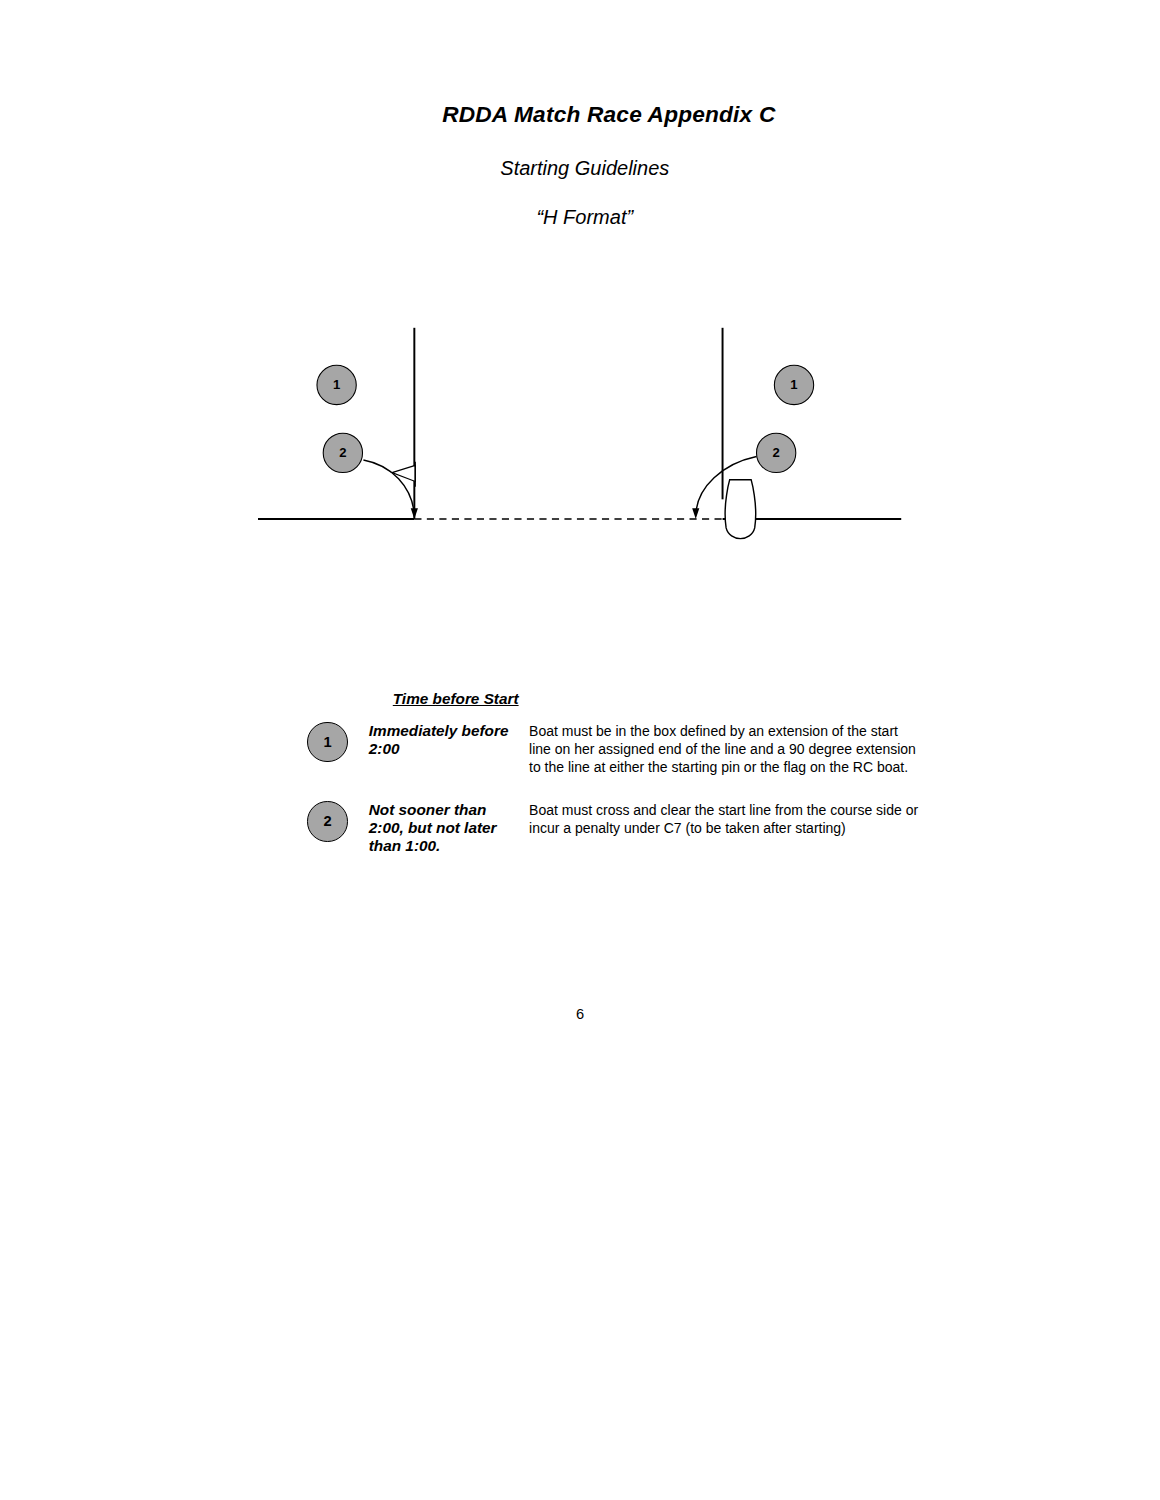RDDA Match Race Appendix C
Starting Guidelines
“H Format”
1 2 1 2
Time before Start
| 1 | Immediately before 2:00 | Boat must be in the box defined by an extension of the start line on her assigned end of the line and a 90 degree extension to the line at either the starting pin or the flag on the RC boat. |
| 2 | Not sooner than 2:00, but not later than 1:00. | Boat must cross and clear the start line from the course side or incur a penalty under C7 (to be taken after starting) |
6